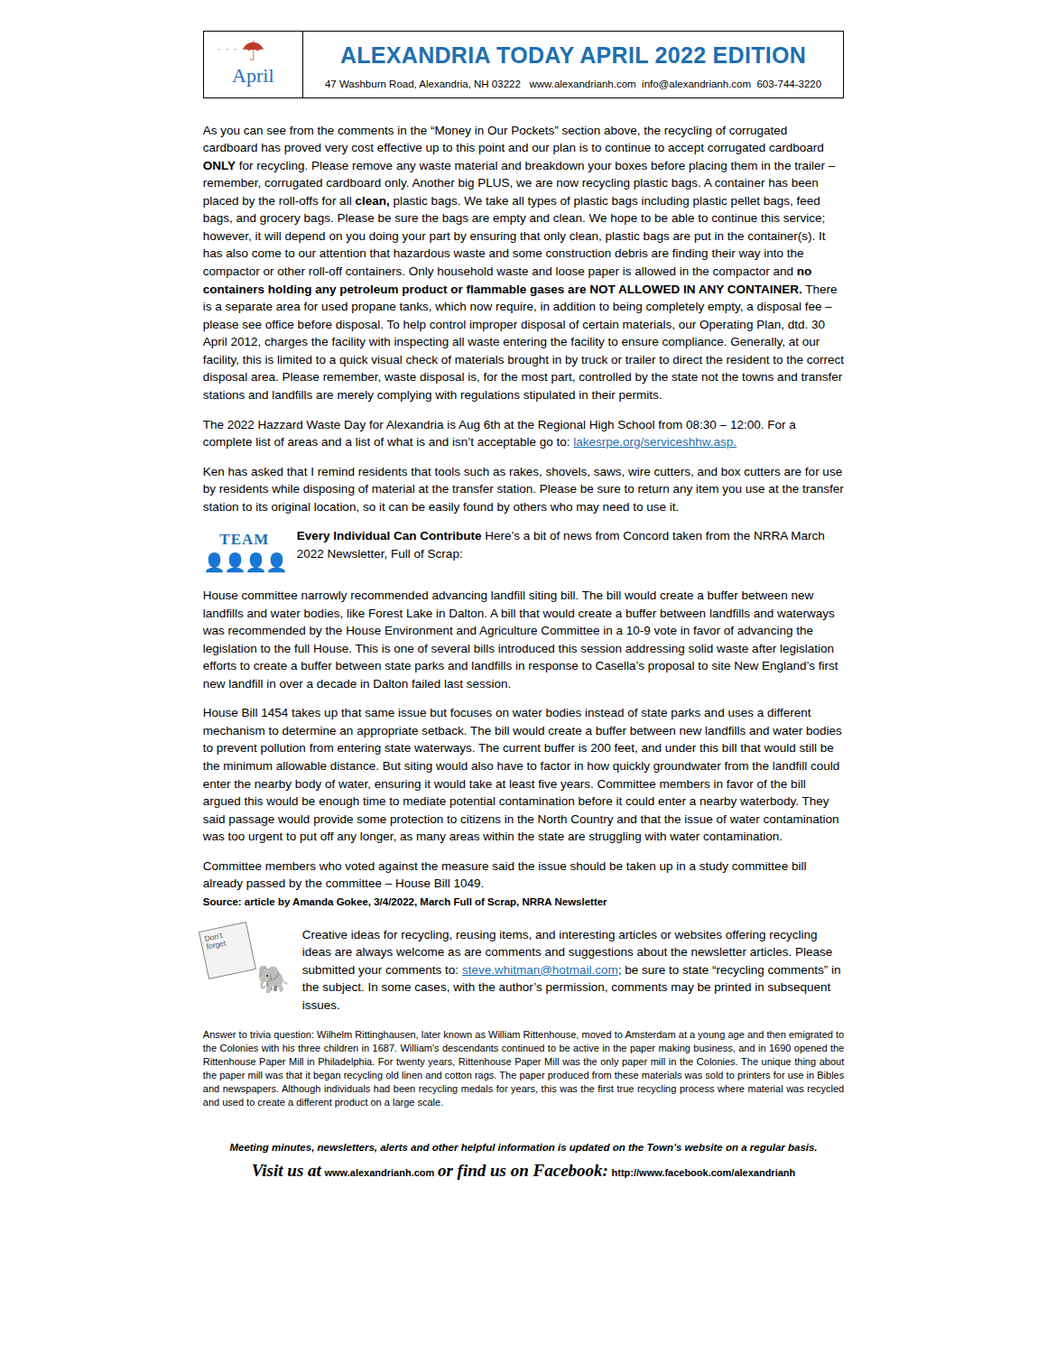, , ,
☂
April
ALEXANDRIA TODAY APRIL 2022 EDITION
47 Washburn Road, Alexandria, NH 03222 www.alexandrianh.com info@alexandrianh.com 603-744-3220
As you can see from the comments in the “Money in Our Pockets” section above, the recycling of corrugated cardboard has proved very cost effective up to this point and our plan is to continue to accept corrugated cardboard ONLY for recycling. Please remove any waste material and breakdown your boxes before placing them in the trailer – remember, corrugated cardboard only. Another big PLUS, we are now recycling plastic bags. A container has been placed by the roll-offs for all clean, plastic bags. We take all types of plastic bags including plastic pellet bags, feed bags, and grocery bags. Please be sure the bags are empty and clean. We hope to be able to continue this service; however, it will depend on you doing your part by ensuring that only clean, plastic bags are put in the container(s). It has also come to our attention that hazardous waste and some construction debris are finding their way into the compactor or other roll-off containers. Only household waste and loose paper is allowed in the compactor and no containers holding any petroleum product or flammable gases are NOT ALLOWED IN ANY CONTAINER. There is a separate area for used propane tanks, which now require, in addition to being completely empty, a disposal fee – please see office before disposal. To help control improper disposal of certain materials, our Operating Plan, dtd. 30 April 2012, charges the facility with inspecting all waste entering the facility to ensure compliance. Generally, at our facility, this is limited to a quick visual check of materials brought in by truck or trailer to direct the resident to the correct disposal area. Please remember, waste disposal is, for the most part, controlled by the state not the towns and transfer stations and landfills are merely complying with regulations stipulated in their permits.
The 2022 Hazzard Waste Day for Alexandria is Aug 6th at the Regional High School from 08:30 – 12:00. For a complete list of areas and a list of what is and isn’t acceptable go to: lakesrpe.org/serviceshhw.asp.
Ken has asked that I remind residents that tools such as rakes, shovels, saws, wire cutters, and box cutters are for use by residents while disposing of material at the transfer station. Please be sure to return any item you use at the transfer station to its original location, so it can be easily found by others who may need to use it.
TEAM
👤👤👤👤
Every Individual Can Contribute Here’s a bit of news from Concord taken from the NRRA March 2022 Newsletter, Full of Scrap:
House committee narrowly recommended advancing landfill siting bill. The bill would create a buffer between new landfills and water bodies, like Forest Lake in Dalton. A bill that would create a buffer between landfills and waterways was recommended by the House Environment and Agriculture Committee in a 10-9 vote in favor of advancing the legislation to the full House. This is one of several bills introduced this session addressing solid waste after legislation efforts to create a buffer between state parks and landfills in response to Casella’s proposal to site New England’s first new landfill in over a decade in Dalton failed last session.
House Bill 1454 takes up that same issue but focuses on water bodies instead of state parks and uses a different mechanism to determine an appropriate setback. The bill would create a buffer between new landfills and water bodies to prevent pollution from entering state waterways. The current buffer is 200 feet, and under this bill that would still be the minimum allowable distance. But siting would also have to factor in how quickly groundwater from the landfill could enter the nearby body of water, ensuring it would take at least five years. Committee members in favor of the bill argued this would be enough time to mediate potential contamination before it could enter a nearby waterbody. They said passage would provide some protection to citizens in the North Country and that the issue of water contamination was too urgent to put off any longer, as many areas within the state are struggling with water contamination.
Committee members who voted against the measure said the issue should be taken up in a study committee bill already passed by the committee – House Bill 1049.
Source: article by Amanda Gokee, 3/4/2022, March Full of Scrap, NRRA Newsletter
Don’t
forget
🐘
Creative ideas for recycling, reusing items, and interesting articles or websites offering recycling ideas are always welcome as are comments and suggestions about the newsletter articles. Please submitted your comments to: steve.whitman@hotmail.com; be sure to state “recycling comments” in the subject. In some cases, with the author’s permission, comments may be printed in subsequent issues.
Answer to trivia question: Wilhelm Rittinghausen, later known as William Rittenhouse, moved to Amsterdam at a young age and then emigrated to the Colonies with his three children in 1687. William's descendants continued to be active in the paper making business, and in 1690 opened the Rittenhouse Paper Mill in Philadelphia. For twenty years, Rittenhouse Paper Mill was the only paper mill in the Colonies. The unique thing about the paper mill was that it began recycling old linen and cotton rags. The paper produced from these materials was sold to printers for use in Bibles and newspapers. Although individuals had been recycling medals for years, this was the first true recycling process where material was recycled and used to create a different product on a large scale.
Meeting minutes, newsletters, alerts and other helpful information is updated on the Town’s website on a regular basis.
Visit us at www.alexandrianh.com or find us on Facebook: http://www.facebook.com/alexandrianh